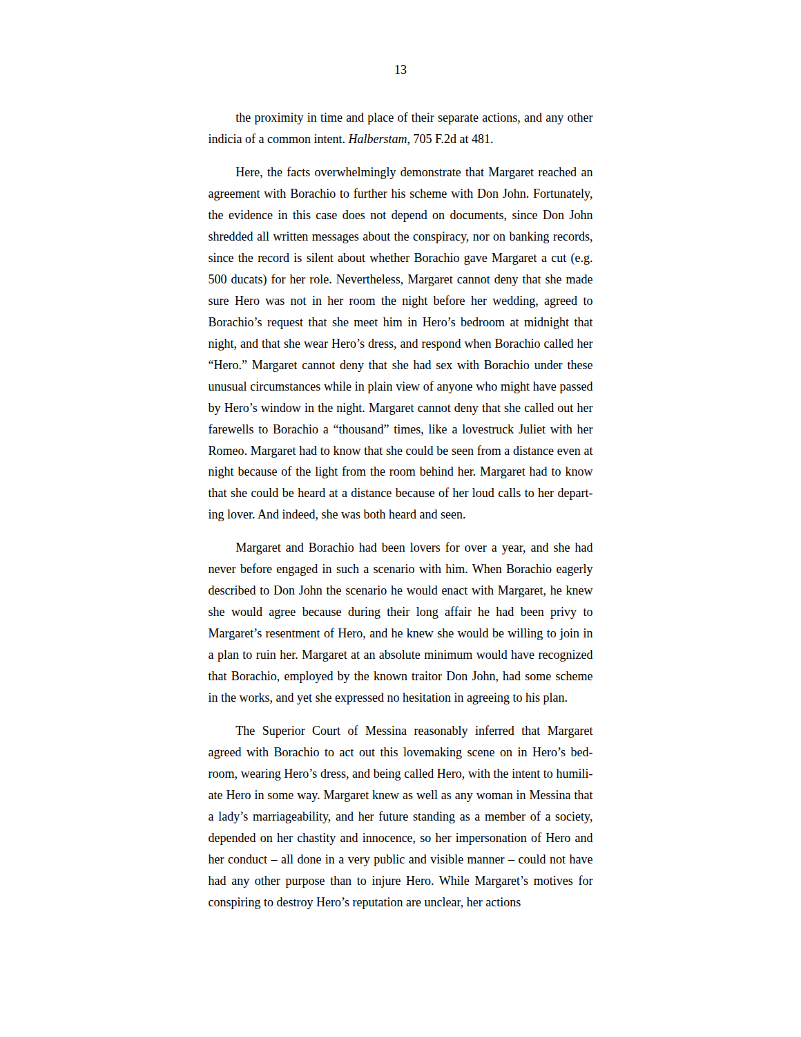13
the proximity in time and place of their separate actions, and any other indicia of a common intent. Halberstam, 705 F.2d at 481.
Here, the facts overwhelmingly demonstrate that Margaret reached an agreement with Borachio to further his scheme with Don John. Fortunately, the evidence in this case does not depend on documents, since Don John shredded all written messages about the conspiracy, nor on banking records, since the record is silent about whether Borachio gave Margaret a cut (e.g. 500 ducats) for her role. Nevertheless, Margaret cannot deny that she made sure Hero was not in her room the night before her wedding, agreed to Borachio’s request that she meet him in Hero’s bedroom at midnight that night, and that she wear Hero’s dress, and respond when Borachio called her “Hero.” Margaret cannot deny that she had sex with Borachio under these unusual circumstances while in plain view of anyone who might have passed by Hero’s window in the night. Margaret cannot deny that she called out her farewells to Borachio a “thousand” times, like a lovestruck Juliet with her Romeo. Margaret had to know that she could be seen from a distance even at night because of the light from the room behind her. Margaret had to know that she could be heard at a distance because of her loud calls to her departing lover. And indeed, she was both heard and seen.
Margaret and Borachio had been lovers for over a year, and she had never before engaged in such a scenario with him. When Borachio eagerly described to Don John the scenario he would enact with Margaret, he knew she would agree because during their long affair he had been privy to Margaret’s resentment of Hero, and he knew she would be willing to join in a plan to ruin her. Margaret at an absolute minimum would have recognized that Borachio, employed by the known traitor Don John, had some scheme in the works, and yet she expressed no hesitation in agreeing to his plan.
The Superior Court of Messina reasonably inferred that Margaret agreed with Borachio to act out this lovemaking scene on in Hero’s bedroom, wearing Hero’s dress, and being called Hero, with the intent to humiliate Hero in some way. Margaret knew as well as any woman in Messina that a lady’s marriageability, and her future standing as a member of a society, depended on her chastity and innocence, so her impersonation of Hero and her conduct – all done in a very public and visible manner – could not have had any other purpose than to injure Hero. While Margaret’s motives for conspiring to destroy Hero’s reputation are unclear, her actions